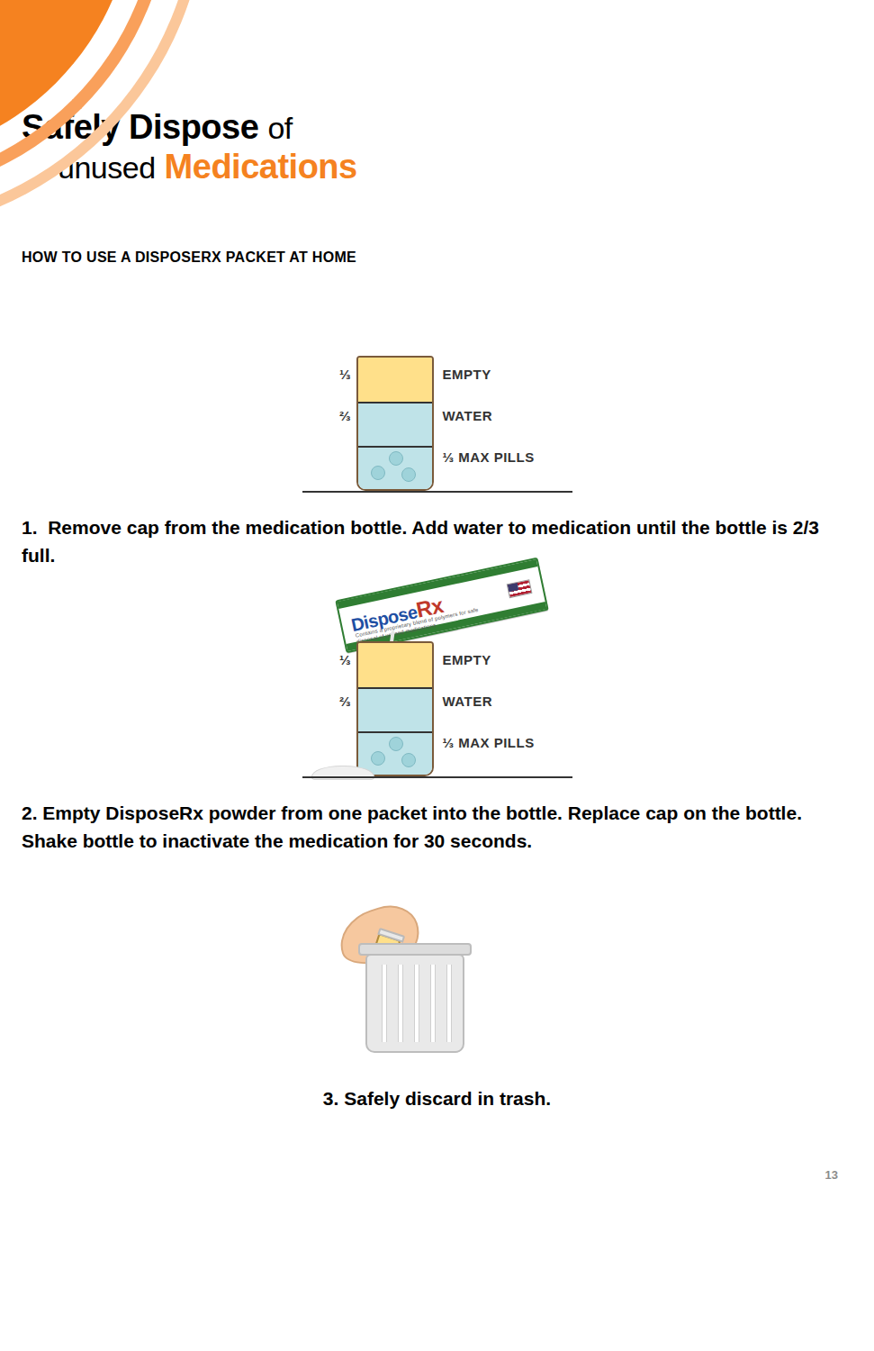Safely Dispose of unused Medications
How to use a DisposeRx packet at home
⅓ ⅔
EMPTY WATER ⅓ MAX PILLS
1. Remove cap from the medication bottle. Add water to medication until the bottle is 2/3 full.
DisposeRx
Contains a proprietary blend of polymers for safe disposal of unused medications
⅓ ⅔
EMPTY WATER ⅓ MAX PILLS
2. Empty DisposeRx powder from one packet into the bottle. Replace cap on the bottle. Shake bottle to inactivate the medication for 30 seconds.
3. Safely discard in trash.
13